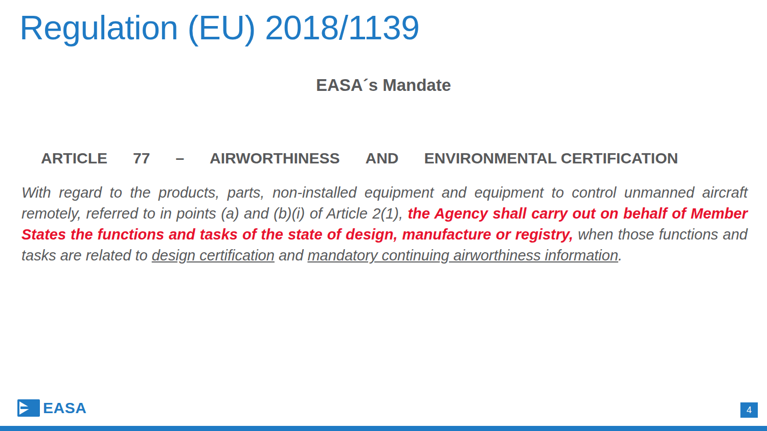Regulation (EU) 2018/1139
EASA´s Mandate
ARTICLE 77 – AIRWORTHINESS AND ENVIRONMENTAL CERTIFICATION
With regard to the products, parts, non-installed equipment and equipment to control unmanned aircraft remotely, referred to in points (a) and (b)(i) of Article 2(1), the Agency shall carry out on behalf of Member States the functions and tasks of the state of design, manufacture or registry, when those functions and tasks are related to design certification and mandatory continuing airworthiness information.
EASA
4